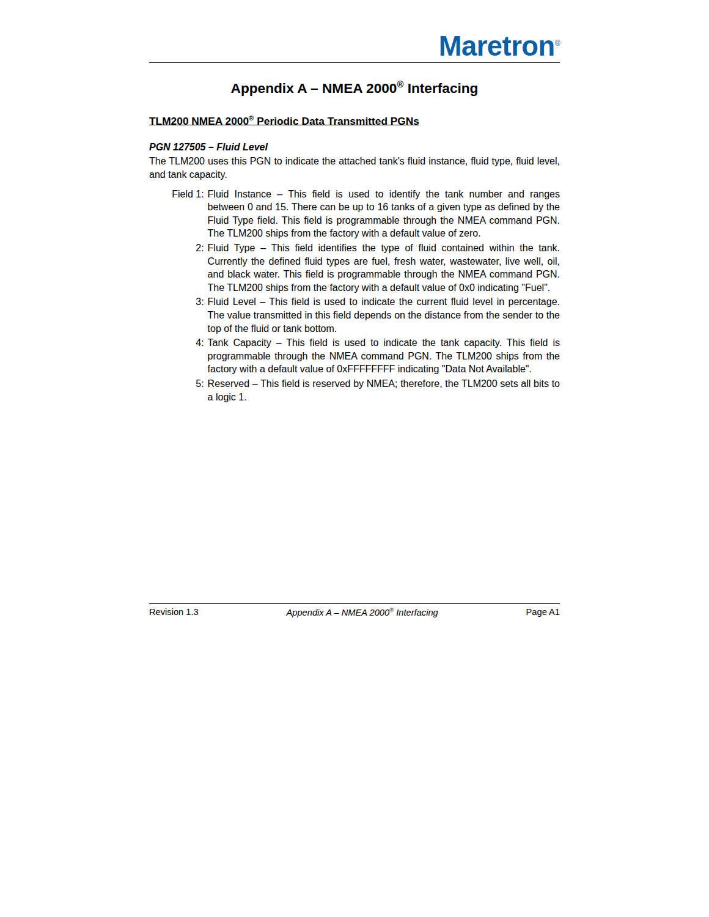Maretron®
Appendix A – NMEA 2000® Interfacing
TLM200 NMEA 2000® Periodic Data Transmitted PGNs
PGN 127505 – Fluid Level
The TLM200 uses this PGN to indicate the attached tank's fluid instance, fluid type, fluid level, and tank capacity.
Field 1: Fluid Instance – This field is used to identify the tank number and ranges between 0 and 15. There can be up to 16 tanks of a given type as defined by the Fluid Type field. This field is programmable through the NMEA command PGN. The TLM200 ships from the factory with a default value of zero.
2: Fluid Type – This field identifies the type of fluid contained within the tank. Currently the defined fluid types are fuel, fresh water, wastewater, live well, oil, and black water. This field is programmable through the NMEA command PGN. The TLM200 ships from the factory with a default value of 0x0 indicating "Fuel".
3: Fluid Level – This field is used to indicate the current fluid level in percentage. The value transmitted in this field depends on the distance from the sender to the top of the fluid or tank bottom.
4: Tank Capacity – This field is used to indicate the tank capacity. This field is programmable through the NMEA command PGN. The TLM200 ships from the factory with a default value of 0xFFFFFFFF indicating "Data Not Available".
5: Reserved – This field is reserved by NMEA; therefore, the TLM200 sets all bits to a logic 1.
Revision 1.3
Appendix A – NMEA 2000® Interfacing
Page A1